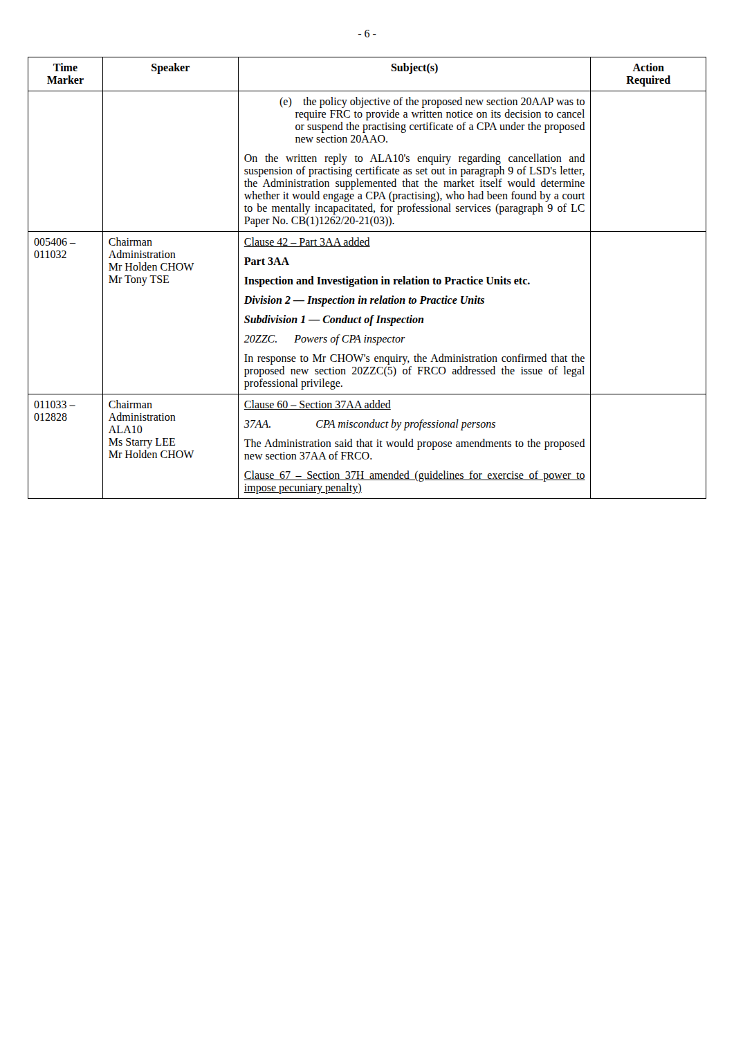- 6 -
| Time Marker | Speaker | Subject(s) | Action Required |
| --- | --- | --- | --- |
| | | (e) the policy objective of the proposed new section 20AAP was to require FRC to provide a written notice on its decision to cancel or suspend the practising certificate of a CPA under the proposed new section 20AAO. On the written reply to ALA10's enquiry regarding cancellation and suspension of practising certificate as set out in paragraph 9 of LSD's letter, the Administration supplemented that the market itself would determine whether it would engage a CPA (practising), who had been found by a court to be mentally incapacitated, for professional services (paragraph 9 of LC Paper No. CB(1)1262/20-21(03)). | |
| 005406 – 011032 | Chairman Administration Mr Holden CHOW Mr Tony TSE | Clause 42 – Part 3AA added Part 3AA Inspection and Investigation in relation to Practice Units etc. Division 2 — Inspection in relation to Practice Units Subdivision 1 — Conduct of Inspection 20ZZC. Powers of CPA inspector In response to Mr CHOW's enquiry, the Administration confirmed that the proposed new section 20ZZC(5) of FRCO addressed the issue of legal professional privilege. | |
| 011033 – 012828 | Chairman Administration ALA10 Ms Starry LEE Mr Holden CHOW | Clause 60 – Section 37AA added 37AA. CPA misconduct by professional persons The Administration said that it would propose amendments to the proposed new section 37AA of FRCO. Clause 67 – Section 37H amended (guidelines for exercise of power to impose pecuniary penalty) | |